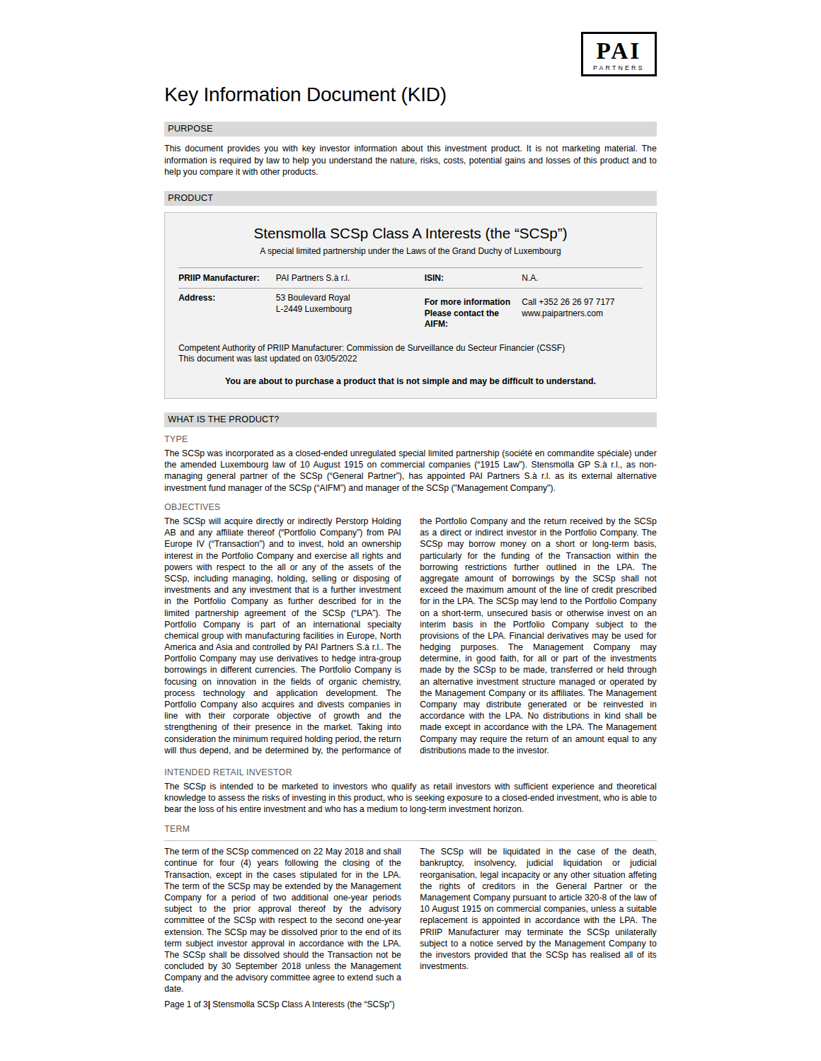PAI PARTNERS
Key Information Document (KID)
PURPOSE
This document provides you with key investor information about this investment product. It is not marketing material. The information is required by law to help you understand the nature, risks, costs, potential gains and losses of this product and to help you compare it with other products.
PRODUCT
Stensmolla SCSp Class A Interests (the “SCSp”)
A special limited partnership under the Laws of the Grand Duchy of Luxembourg
| PRIIP Manufacturer: | PAI Partners S.à r.l. | | ISIN: | N.A. |
| Address: | 53 Boulevard Royal L-2449 Luxembourg | | For more information Please contact the AIFM: | Call +352 26 26 97 7177 www.paipartners.com |
Competent Authority of PRIIP Manufacturer: Commission de Surveillance du Secteur Financier (CSSF)
This document was last updated on 03/05/2022
You are about to purchase a product that is not simple and may be difficult to understand.
WHAT IS THE PRODUCT?
TYPE
The SCSp was incorporated as a closed-ended unregulated special limited partnership (société en commandite spéciale) under the amended Luxembourg law of 10 August 1915 on commercial companies (“1915 Law”). Stensmolla GP S.à r.l., as non-managing general partner of the SCSp (“General Partner”), has appointed PAI Partners S.à r.l. as its external alternative investment fund manager of the SCSp (“AIFM”) and manager of the SCSp ("Management Company").
OBJECTIVES
The SCSp will acquire directly or indirectly Perstorp Holding AB and any affiliate thereof (“Portfolio Company”) from PAI Europe IV (“Transaction”) and to invest, hold an ownership interest in the Portfolio Company and exercise all rights and powers with respect to the all or any of the assets of the SCSp, including managing, holding, selling or disposing of investments and any investment that is a further investment in the Portfolio Company as further described for in the limited partnership agreement of the SCSp (“LPA”). The Portfolio Company is part of an international specialty chemical group with manufacturing facilities in Europe, North America and Asia and controlled by PAI Partners S.à r.l.. The Portfolio Company may use derivatives to hedge intra-group borrowings in different currencies. The Portfolio Company is focusing on innovation in the fields of organic chemistry, process technology and application development. The Portfolio Company also acquires and divests companies in line with their corporate objective of growth and the strengthening of their presence in the market. Taking into consideration the minimum required holding period, the return will thus depend, and be determined by, the performance of the Portfolio Company and the return received by the SCSp as a direct or indirect investor in the Portfolio Company. The SCSp may borrow money on a short or long-term basis, particularly for the funding of the Transaction within the borrowing restrictions further outlined in the LPA. The aggregate amount of borrowings by the SCSp shall not exceed the maximum amount of the line of credit prescribed for in the LPA. The SCSp may lend to the Portfolio Company on a short-term, unsecured basis or otherwise invest on an interim basis in the Portfolio Company subject to the provisions of the LPA. Financial derivatives may be used for hedging purposes. The Management Company may determine, in good faith, for all or part of the investments made by the SCSp to be made, transferred or held through an alternative investment structure managed or operated by the Management Company or its affiliates. The Management Company may distribute generated or be reinvested in accordance with the LPA. No distributions in kind shall be made except in accordance with the LPA. The Management Company may require the return of an amount equal to any distributions made to the investor.
INTENDED RETAIL INVESTOR
The SCSp is intended to be marketed to investors who qualify as retail investors with sufficient experience and theoretical knowledge to assess the risks of investing in this product, who is seeking exposure to a closed-ended investment, who is able to bear the loss of his entire investment and who has a medium to long-term investment horizon.
TERM
The term of the SCSp commenced on 22 May 2018 and shall continue for four (4) years following the closing of the Transaction, except in the cases stipulated for in the LPA. The term of the SCSp may be extended by the Management Company for a period of two additional one-year periods subject to the prior approval thereof by the advisory committee of the SCSp with respect to the second one-year extension. The SCSp may be dissolved prior to the end of its term subject investor approval in accordance with the LPA. The SCSp shall be dissolved should the Transaction not be concluded by 30 September 2018 unless the Management Company and the advisory committee agree to extend such a date.
The SCSp will be liquidated in the case of the death, bankruptcy, insolvency, judicial liquidation or judicial reorganisation, legal incapacity or any other situation affeting the rights of creditors in the General Partner or the Management Company pursuant to article 320-8 of the law of 10 August 1915 on commercial companies, unless a suitable replacement is appointed in accordance with the LPA. The PRIIP Manufacturer may terminate the SCSp unilaterally subject to a notice served by the Management Company to the investors provided that the SCSp has realised all of its investments.
Page 1 of 3| Stensmolla SCSp Class A Interests (the “SCSp”)